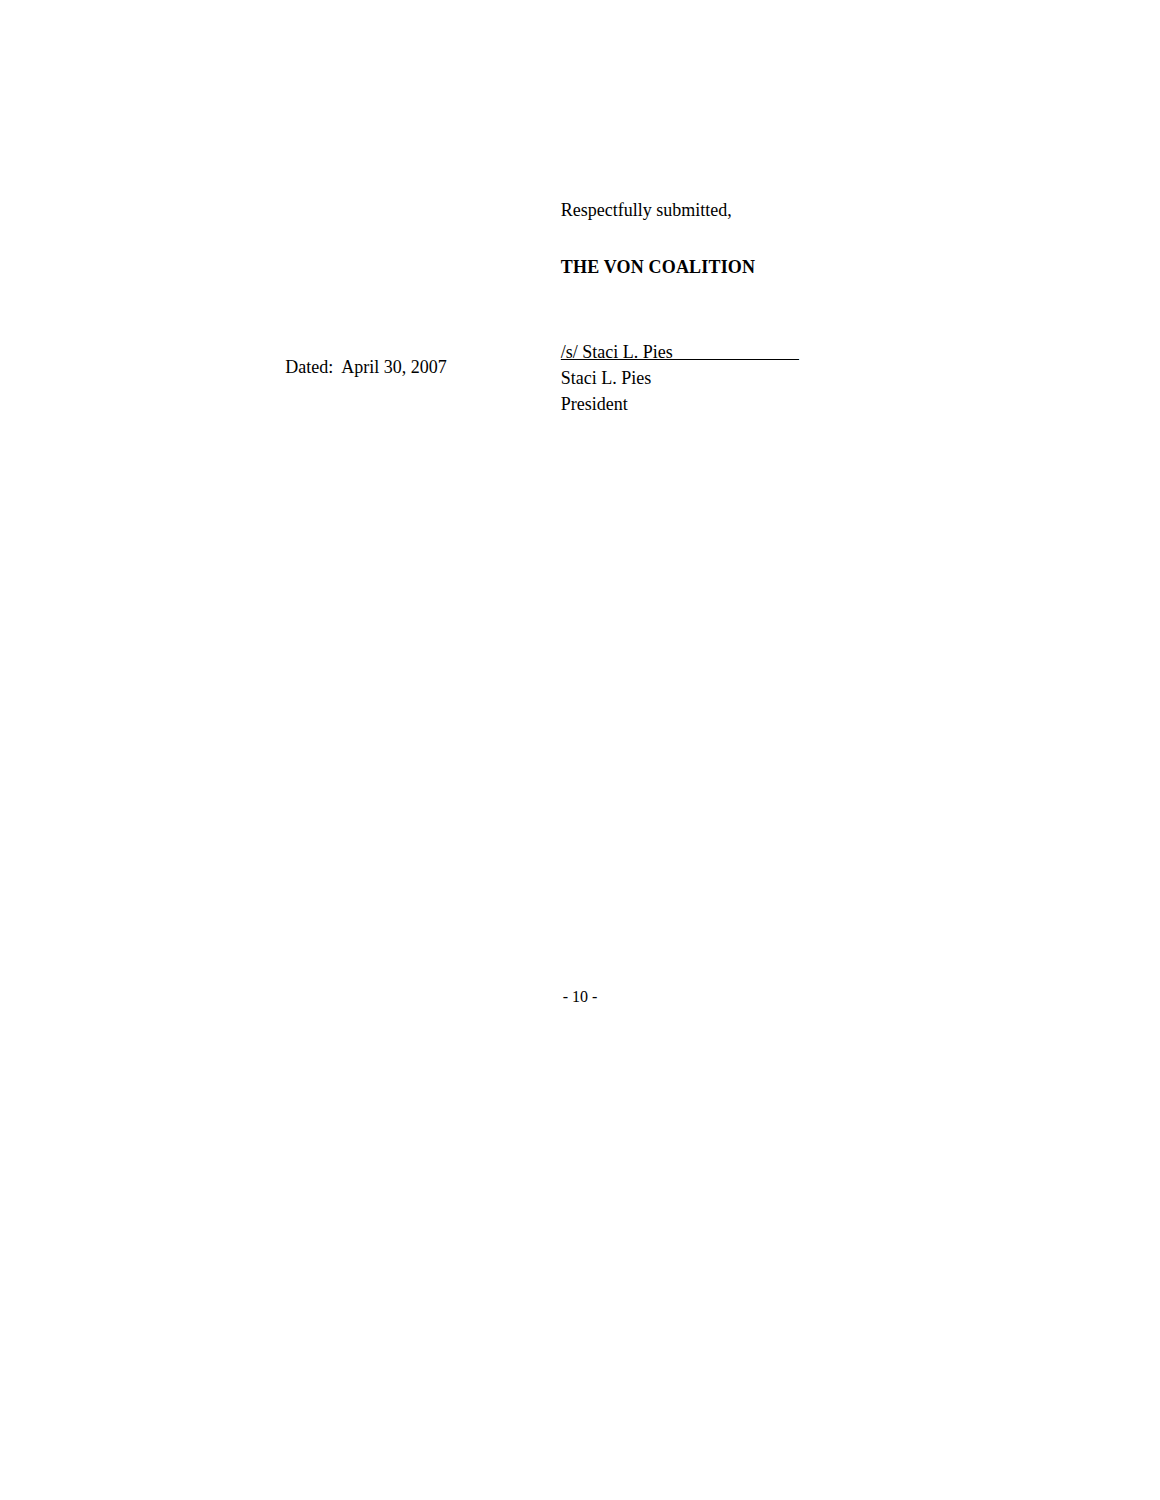Respectfully submitted,
THE VON COALITION
/s/ Staci L. Pies______________
Staci L. Pies
President
Dated: April 30, 2007
- 10 -